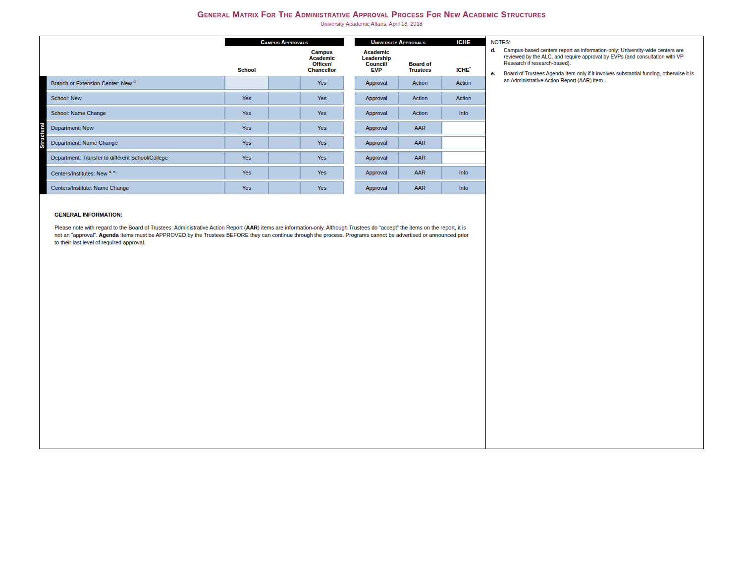General Matrix For The Administrative Approval Process For New Academic Structures
University Academic Affairs, April 18, 2018
| | Campus Approvals | | University Approvals | ICHE |
| --- | --- | --- | --- | --- |
| | School | | Campus Academic Officer/ Chancellor | | Academic Leadership Council/ EVP | Board of Trustees | ICHE * |
| Structural | Branch or Extension Center: New d | | | Yes | | Approval | Action | Action |
| School: New | Yes | | Yes | | Approval | Action | Action |
| School: Name Change | Yes | | Yes | | Approval | Action | Info |
| Department: New | Yes | | Yes | | Approval | AAR | |
| Department: Name Change | Yes | | Yes | | Approval | AAR | |
| Department: Transfer to different School/College | Yes | | Yes | | Approval | AAR | |
| Centers/Institutes: New d, e, | Yes | | Yes | | Approval | AAR | Info |
| Centers/Institute: Name Change | Yes | | Yes | | Approval | AAR | Info |
GENERAL INFORMATION:
Please note with regard to the Board of Trustees: Administrative Action Report (AAR) items are information-only. Although Trustees do “accept” the items on the report, it is not an “approval”. Agenda Items must be APPROVED by the Trustees BEFORE they can continue through the process. Programs cannot be advertised or announced prior to their last level of required approval.
NOTES:
d. Campus-based centers report as information-only; University-wide centers are reviewed by the ALC, and require approval by EVPs (and consultation with VP Research if research-based).
e. Board of Trustees Agenda Item only if it involves substantial funding, otherwise it is an Administrative Action Report (AAR) item.-